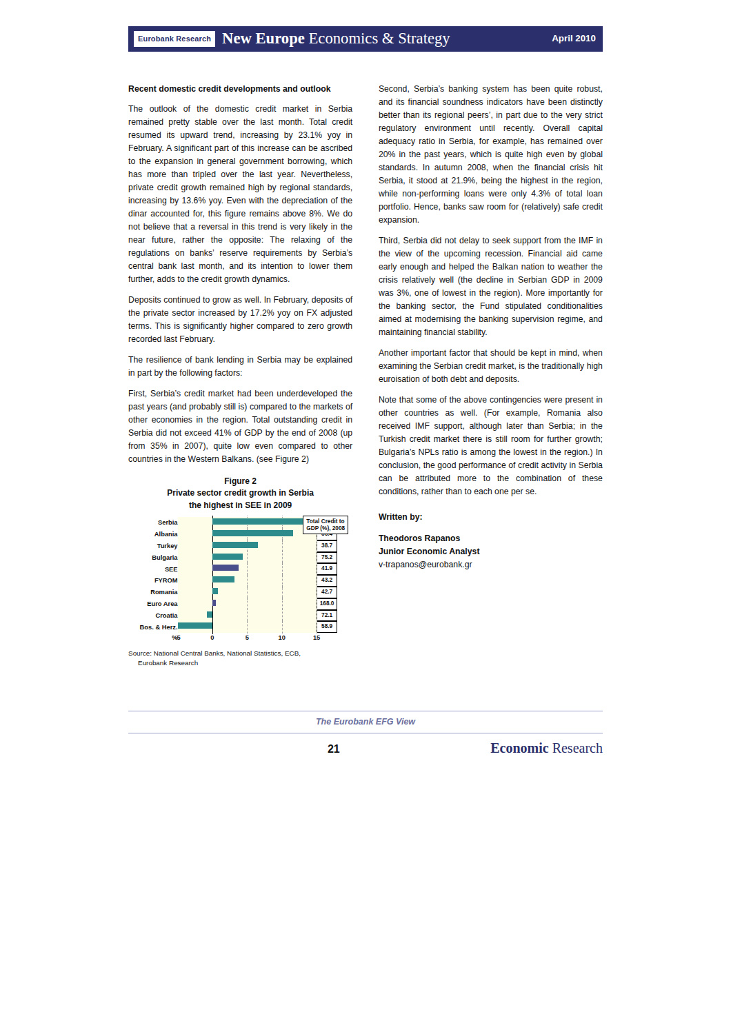Eurobank Research
New Europe Economics & Strategy
April 2010
Recent domestic credit developments and outlook
The outlook of the domestic credit market in Serbia remained pretty stable over the last month. Total credit resumed its upward trend, increasing by 23.1% yoy in February. A significant part of this increase can be ascribed to the expansion in general government borrowing, which has more than tripled over the last year. Nevertheless, private credit growth remained high by regional standards, increasing by 13.6% yoy. Even with the depreciation of the dinar accounted for, this figure remains above 8%. We do not believe that a reversal in this trend is very likely in the near future, rather the opposite: The relaxing of the regulations on banks’ reserve requirements by Serbia’s central bank last month, and its intention to lower them further, adds to the credit growth dynamics.
Deposits continued to grow as well. In February, deposits of the private sector increased by 17.2% yoy on FX adjusted terms. This is significantly higher compared to zero growth recorded last February.
The resilience of bank lending in Serbia may be explained in part by the following factors:
First, Serbia’s credit market had been underdeveloped the past years (and probably still is) compared to the markets of other economies in the region. Total outstanding credit in Serbia did not exceed 41% of GDP by the end of 2008 (up from 35% in 2007), quite low even compared to other countries in the Western Balkans. (see Figure 2)
Figure 2
Private sector credit growth in Serbia
the highest in SEE in 2009
Total Credit to
GDP (%), 2008
| Serbia | | 41.1 |
| Albania | | 36.4 |
| Turkey | | 38.7 |
| Bulgaria | | 75.2 |
| SEE | | 41.9 |
| FYROM | | 43.2 |
| Romania | | 42.7 |
| Euro Area | | 168.0 |
| Croatia | | 72.1 |
| Bos. & Herz. | | 58.9 |
| % | -5 0 5 10 15 | |
Source: National Central Banks, National Statistics, ECB, Eurobank Research
Second, Serbia’s banking system has been quite robust, and its financial soundness indicators have been distinctly better than its regional peers’, in part due to the very strict regulatory environment until recently. Overall capital adequacy ratio in Serbia, for example, has remained over 20% in the past years, which is quite high even by global standards. In autumn 2008, when the financial crisis hit Serbia, it stood at 21.9%, being the highest in the region, while non-performing loans were only 4.3% of total loan portfolio. Hence, banks saw room for (relatively) safe credit expansion.
Third, Serbia did not delay to seek support from the IMF in the view of the upcoming recession. Financial aid came early enough and helped the Balkan nation to weather the crisis relatively well (the decline in Serbian GDP in 2009 was 3%, one of lowest in the region). More importantly for the banking sector, the Fund stipulated conditionalities aimed at modernising the banking supervision regime, and maintaining financial stability.
Another important factor that should be kept in mind, when examining the Serbian credit market, is the traditionally high euroisation of both debt and deposits.
Note that some of the above contingencies were present in other countries as well. (For example, Romania also received IMF support, although later than Serbia; in the Turkish credit market there is still room for further growth; Bulgaria’s NPLs ratio is among the lowest in the region.) In conclusion, the good performance of credit activity in Serbia can be attributed more to the combination of these conditions, rather than to each one per se.
Written by:
Theodoros Rapanos
Junior Economic Analyst
v-trapanos@eurobank.gr
The Eurobank EFG View
21
Economic Research